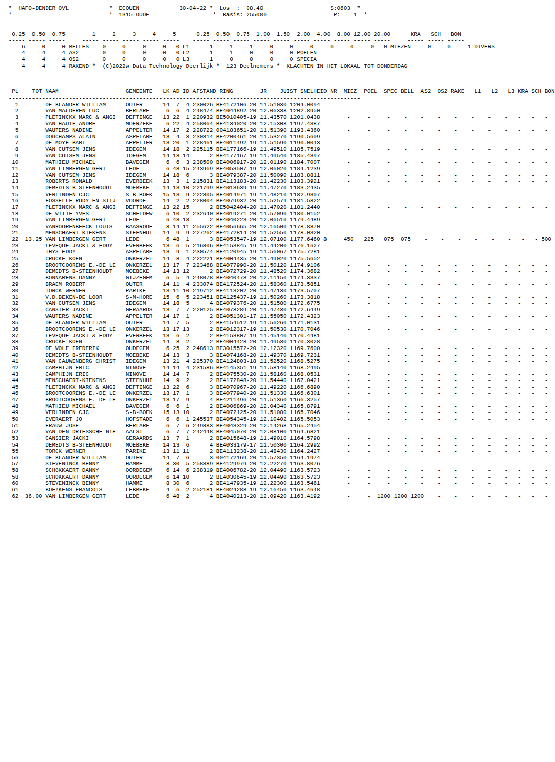*  HAFO-DENDER OVL            *  ECOUEN            30-04-22 *  Los  :  08.40                    S:0603  *
 *                             *  1315 OUDE                   *  Basis: 255000                    P:    1  *
 ---------------------------------------------------------------------------------------------------------

  0.25  0.50  0.75        1     2     3     4     5      0.25  0.50  0.75  1.00  1.50  2.00  4.00  8.00 12.00 20.00      KRA   SCH   BON
 ----- ----- -----     ----- ----- ----- ----- -----    ----- ----- ----- ----- ----- ----- ----- ----- ----- -----     ----- ----- -----
     6     0     0 BELLES    0     0     0     0   0 L1      1     1     1     0     0     0     0     0     0   0 MIEZEN     0     0     1 DIVERS
     4     4     4 AS2       0     0     0     0   0 L2      1     1     0     0     0 POELEN
     4     4     4 OS2       0     0     0     0   0 L3      1     0     0     0     0 SPECIA
     4     4     4 RAKEND *  (C)2022w Data Technology Deerlijk *  123 Deelnemers *  KLACHTEN IN HET LOKAAL TOT DONDERDAG

 ---------------------------------------------------------------------------------------------------------

  PL    TOT NAAM                    GEMEENTE   LK AD ID AFSTAND RING        JR    JUIST SNELHEID NR  MIEZ  POEL  SPEC BELL  AS2  OS2 RAKE   L1   L2   L3 KRA SCH BON
 ---------------------------------------------------------------------------------------------------------
   1        DE BLANDER WILLIAM      OUTER      14  7  4 230026 BE4172106-20 11.51030 1204.0094        -     -     -    -    -    -    -    -    -    -   -   -   -
   2        VAN MALDEREN LUC        BERLARE     6  6  4 248474 BE4044892-20 12.06338 1202.8950        -     -     -    -    -    -    -    -    -    -   -   -   -
   3        PLETINCKX MARC & ANGI   DEFTINGE   13 22  1 220932 BE5010405-19 11.43570 1201.0438        -     -     -    -    -    -    -    -    -    -   -   -   -
   4        VAN HAUTE ANDRE         MOERZEKE    6 22  4 258064 BE4134020-20 12.15308 1197.4387        -     -     -    -    -    -    -    -    -    -   -   -   -
   5        WAUTERS NADINE          APPELTER   14 17  2 228722 004183651-20 11.51390 1193.4360        -     -     -    -    -    -    -    -    -    -   -   -   -
   6        DOUCHAMPS ALAIN         ASPELARE   13  4  3 230314 BE4200461-20 11.53270 1190.5609        -     -     -    -    -    -    -    -    -    -   -   -   -
   7        DE MOYE BART            APPELTER   13 20  1 228461 BE4011492-19 11.51590 1190.0043        -     -     -    -    -    -    -    -    -    -   -   -   -
   8        VAN CUTSEM JENS         IDEGEM     14 18  2 225115 BE4177166-19 11.49510 1185.7519        -     -     -    -    -    -    -    -    -    -   -   -   -
   9        VAN CUTSEM JENS         IDEGEM     14 18 14      2 BE4177167-19 11.49540 1185.4397        -     -     -    -    -    -    -    -    -    -   -   -   -
  10        MATHIEU MICHAEL         BAVEGEM     6  6  3 238500 BE4006917-20 12.01190 1184.7007        -     -     -    -    -    -    -    -    -    -   -   -   -
  11        VAN LIMBERGEN GERT      LEDE        6 48 15 243969 BE4053507-19 12.06020 1184.1239        -     -     -    -    -    -    -    -    -    -   -   -   -
  12        VAN CUTSEM JENS         IDEGEM     14 18  6      3 BE4079387-20 11.50090 1183.8811        -     -     -    -    -    -    -    -    -    -   -   -   -
  13        ROBERTS RONALD          EVERBEEK   13  3  1 215831 BE4113183-20 11.42230 1183.3921        -     -     -    -    -    -    -    -    -    -   -   -   -
  14        DEMEDTS B-STEENHOUDT    MOEBEKE    14 13 10 221799 BE4013639-19 11.47270 1183.2435        -     -     -    -    -    -    -    -    -    -   -   -   -
  15        VERLINDEN CJC           S-B-BOEK   15 13  9 222805 BE4014971-19 11.48210 1182.9307        -     -     -    -    -    -    -    -    -    -   -   -   -
  16        FOSSELLE RUDY EN STIJ   VOORDE     14  2  2 228004 BE4079932-20 11.52579 1181.5822        -     -     -    -    -    -    -    -    -    -   -   -   -
  17        PLETINCKX MARC & ANGI   DEFTINGE   13 22 15      2 BE5042404-20 11.47020 1181.2440        -     -     -    -    -    -    -    -    -    -   -   -   -
  18        DE WITTE YVES           SCHELDEW    6 10  2 232640 BE4019271-20 11.57090 1180.0152        -     -     -    -    -    -    -    -    -    -   -   -   -
  19        VAN LIMBERGEN GERT      LEDE        6 48 18      2 BE4040223-20 12.06510 1179.4489        -     -     -    -    -    -    -    -    -    -   -   -   -
  20        VANHOORENBEECK LOUIS    BAASRODE    8 14 11 255622 BE4056665-20 12.16500 1178.8870        -     -     -    -    -    -    -    -    -    -   -   -   -
  21        MENSCHAERT-KIEKENS      STEENHUI   14  9  9 227262 BE4172814-20 11.52550 1178.0320        -     -     -    -    -    -    -    -    -    -   -   -   -
  22  13.25 VAN LIMBERGEN GERT      LEDE        6 48  1      3 BE4053547-19 12.07100 1177.6460 8     450   225   075  075    -    -    -    -    -    -   -   - 500
  23        LEVEQUE JACKI & EDDY    EVERBEEK   13  6  5 216806 BE4153845-19 11.44200 1176.1627        -     -     -    -    -    -    -    -    -    -   -   -   -
  24        THYS EDDY               ASPELARE   13  9  1 230574 BE4120945-19 11.56067 1175.7281        -     -     -    -    -    -    -    -    -    -   -   -   -
  25        CRUCKE KOEN             ONKERZEL   14  8  4 222221 BE4004435-20 11.49020 1175.5652        -     -     -    -    -    -    -    -    -    -   -   -   -
  26        BROOTCOORENS E.-DE LE   ONKERZEL   13 17  7 223468 BE4077990-20 11.50120 1174.9106        -     -     -    -    -    -    -    -    -    -   -   -   -
  27        DEMEDTS B-STEENHOUDT    MOEBEKE    14 13 12      2 BE4072729-20 11.48520 1174.3682        -     -     -    -    -    -    -    -    -    -   -   -   -
  28        BONNARENS DANNY         GIJZEGEM    6  5  4 248078 BE4040478-20 12.11150 1174.3337        -     -     -    -    -    -    -    -    -    -   -   -   -
  29        BRAEM ROBERT            OUTER      14 11  4 233074 BE4172524-20 11.58360 1173.5851        -     -     -    -    -    -    -    -    -    -   -   -   -
  30        TORCK WERNER            PARIKE     13 11 10 219712 BE4113202-20 11.47130 1173.5707        -     -     -    -    -    -    -    -    -    -   -   -   -
  31        V.D.BEKEN-DE LOOR       S-M-HORE   15  6  5 223451 BE4125437-19 11.50260 1173.3818        -     -     -    -    -    -    -    -    -    -   -   -   -
  32        VAN CUTSEM JENS         IDEGEM     14 18  5      4 BE4079376-20 11.51580 1172.6775        -     -     -    -    -    -    -    -    -    -   -   -   -
  33        CANSIER JACKI           GERAARDS   13  7  7 220125 BE4078289-20 11.47430 1172.6449        -     -     -    -    -    -    -    -    -    -   -   -   -
  34        WAUTERS NADINE          APPELTER   14 17  1      2 BE4051301-17 11.55050 1172.4323        -     -     -    -    -    -    -    -    -    -   -   -   -
  35        DE BLANDER WILLIAM      OUTER      14  7  5      2 BE4154512-19 11.56260 1171.0131        -     -     -    -    -    -    -    -    -    -   -   -   -
  36        BROOTCOORENS E.-DE LE   ONKERZEL   13 17 13      2 BE4012317-19 11.50530 1170.7046        -     -     -    -    -    -    -    -    -    -   -   -   -
  37        LEVEQUE JACKI & EDDY    EVERBEEK   13  6  2      2 BE4153807-19 11.45140 1170.4481        -     -     -    -    -    -    -    -    -    -   -   -   -
  38        CRUCKE KOEN             ONKERZEL   14  8  2      2 BE4004428-20 11.49530 1170.3028        -     -     -    -    -    -    -    -    -    -   -   -   -
  39        DE WOLF FREDERIK        OUDEGEM     6 25  2 248613 BE3015572-20 12.12320 1169.7600        -     -     -    -    -    -    -    -    -    -   -   -   -
  40        DEMEDTS B-STEENHOUDT    MOEBEKE    14 13  3      3 BE4074168-20 11.49370 1169.7231        -     -     -    -    -    -    -    -    -    -   -   -   -
  41        VAN CAUWENBERG CHRIST   IDEGEM     13 21  4 225370 BE4124803-18 11.52520 1168.5275        -     -     -    -    -    -    -    -    -    -   -   -   -
  42        CAMPHIJN ERIC           NINOVE     14 14  4 231586 BE4145351-19 11.58140 1168.2495        -     -     -    -    -    -    -    -    -    -   -   -   -
  43        CAMPHIJN ERIC           NINOVE     14 14  7      2 BE4075530-20 11.58160 1168.0531        -     -     -    -    -    -    -    -    -    -   -   -   -
  44        MENSCHAERT-KIEKENS      STEENHUI   14  9  2      2 BE4172848-20 11.54440 1167.0421        -     -     -    -    -    -    -    -    -    -   -   -   -
  45        PLETINCKX MARC & ANGI   DEFTINGE   13 22  6      3 BE4070967-20 11.49220 1166.6890        -     -     -    -    -    -    -    -    -    -   -   -   -
  46        BROOTCOORENS E.-DE LE   ONKERZEL   13 17  1      3 BE4077940-20 11.51330 1166.6301        -     -     -    -    -    -    -    -    -    -   -   -   -
  47        BROOTCOORENS E.-DE LE   ONKERZEL   13 17  9      4 BE4211496-20 11.51360 1166.3257        -     -     -    -    -    -    -    -    -    -   -   -   -
  48        MATHIEU MICHAEL         BAVEGEM     6  6  1      2 BE4006869-20 12.04340 1165.8791        -     -     -    -    -    -    -    -    -    -   -   -   -
  49        VERLINDEN CJC           S-B-BOEK   15 13 10      2 BE4072125-20 11.51080 1165.7046        -     -     -    -    -    -    -    -    -    -   -   -   -
  50        EVERAERT JO             HOFSTADE    6  6  1 245537 BE4054345-19 12.10402 1165.5053        -     -     -    -    -    -    -    -    -    -   -   -   -
  51        ERAUW JOSE              BERLARE     6  7  6 249883 BE4043329-20 12.14268 1165.2454        -     -     -    -    -    -    -    -    -    -   -   -   -
  52        VAN DEN DRIESSCHE NIE   AALST       6  7  7 242448 BE4045070-20 12.08100 1164.6821        -     -     -    -    -    -    -    -    -    -   -   -   -
  53        CANSIER JACKI           GERAARDS   13  7  1      2 BE4015648-19 11.49010 1164.5798        -     -     -    -    -    -    -    -    -    -   -   -   -
  54        DEMEDTS B-STEENHOUDT    MOEBEKE    14 13  6      4 BE4033179-17 11.50300 1164.2992        -     -     -    -    -    -    -    -    -    -   -   -   -
  55        TORCK WERNER            PARIKE     13 11 11      2 BE4113238-20 11.48430 1164.2427        -     -     -    -    -    -    -    -    -    -   -   -   -
  56        DE BLANDER WILLIAM      OUTER      14  7  6      3 004172169-20 11.57350 1164.1974        -     -     -    -    -    -    -    -    -    -   -   -   -
  57        STEVENINCK BENNY        HAMME       8 30  5 258889 BE4129979-20 12.22270 1163.8076        -     -     -    -    -    -    -    -    -    -   -   -   -
  58        SCHOKKAERT DANNY        OORDEGEM    6 14  6 238319 BE4006782-20 12.04490 1163.5723        -     -     -    -    -    -    -    -    -    -   -   -   -
  58        SCHOKKAERT DANNY        OORDEGEM    6 14 10      2 BE4030645-19 12.04490 1163.5723        -     -     -    -    -    -    -    -    -    -   -   -   -
  60        STEVENINCK BENNY        HAMME       8 30  6      2 BE4147935-19 12.22300 1163.5461        -     -     -    -    -    -    -    -    -    -   -   -   -
  61        BOEYKENS FRANCOIS       LEBBEKE     4  6  2 252181 BE4024288-19 12.16450 1163.4648        -     -     -    -    -    -    -    -    -    -   -   -   -
  62  36.00 VAN LIMBERGEN GERT      LEDE        6 48  2      4 BE4040213-20 12.09420 1163.4192        -     -  1200 1200 1200    -    -    -    -    -   -   -   -